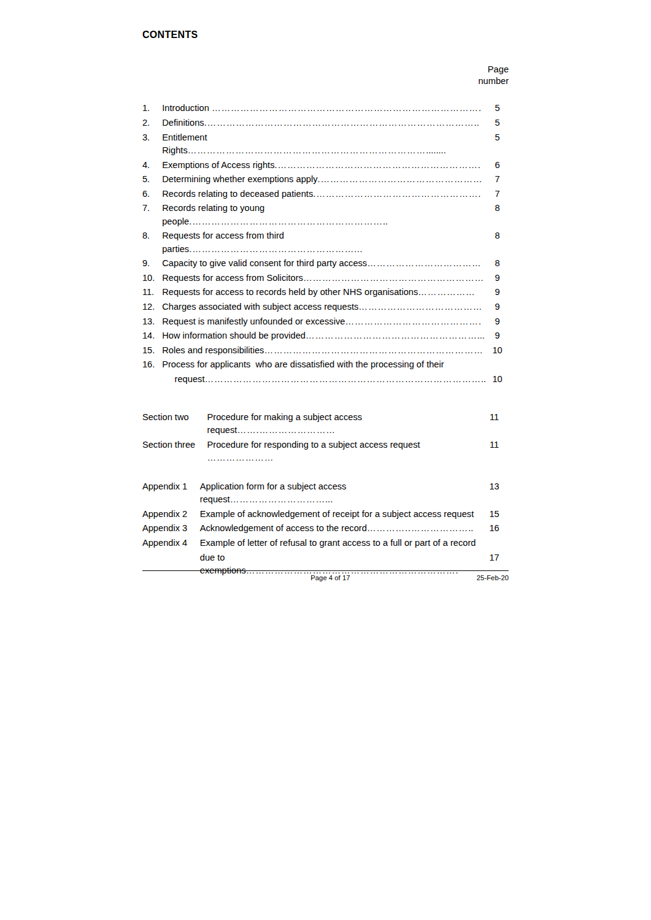CONTENTS
Page
number
| 1. | Introduction ………………………………………………………………………… . | 5 |
| 2. | Definitions .………………………………………………………………………… .. | 5 |
| 3. | Entitlement Rights ………………………………………………………………… ........ | 5 |
| 4. | Exemptions of Access rights .……………………………………………………… . | 6 |
| 5. | Determining whether exemptions apply .…………………………………………… | 7 |
| 6. | Records relating to deceased patients .…………………………………………… . | 7 |
| 7. | Records relating to young people .…………………………………………………… .. | 8 |
| 8. | Requests for access from third parties .………………………………………… …… | 8 |
| 9. | Capacity to give valid consent for third party access …………………………… … | 8 |
| 10. | Requests for access from Solicitors ………………………………………………… | 9 |
| 11. | Requests for access to records held by other NHS organisations ……………… | 9 |
| 12. | Charges associated with subject access requests ……………………………… … | 9 |
| 13. | Request is manifestly unfounded or excessive …………………………………… . | 9 |
| 14. | How information should be provided ……………………………………………… ... | 9 |
| 15. | Roles and responsibilities ………………………………………………………… … | 10 |
| 16. | Process for applicants who are dissatisfied with the processing of their | |
| | request …………………………………………………………………………… .. | 10 |
| Section two | Procedure for making a subject access request …….…………………… | 11 |
| Section three | Procedure for responding to a subject access request ………………… | 11 |
| Appendix 1 | Application form for a subject access request ………………………… ... | 13 |
| Appendix 2 | Example of acknowledgement of receipt for a subject access request | 15 |
| Appendix 3 | Acknowledgement of access to the record …………..……………… .. | 16 |
| Appendix 4 | Example of letter of refusal to grant access to a full or part of a record | |
| | due to exemptions ………………………………………………………… . | 17 |
Page 4 of 17
25-Feb-20